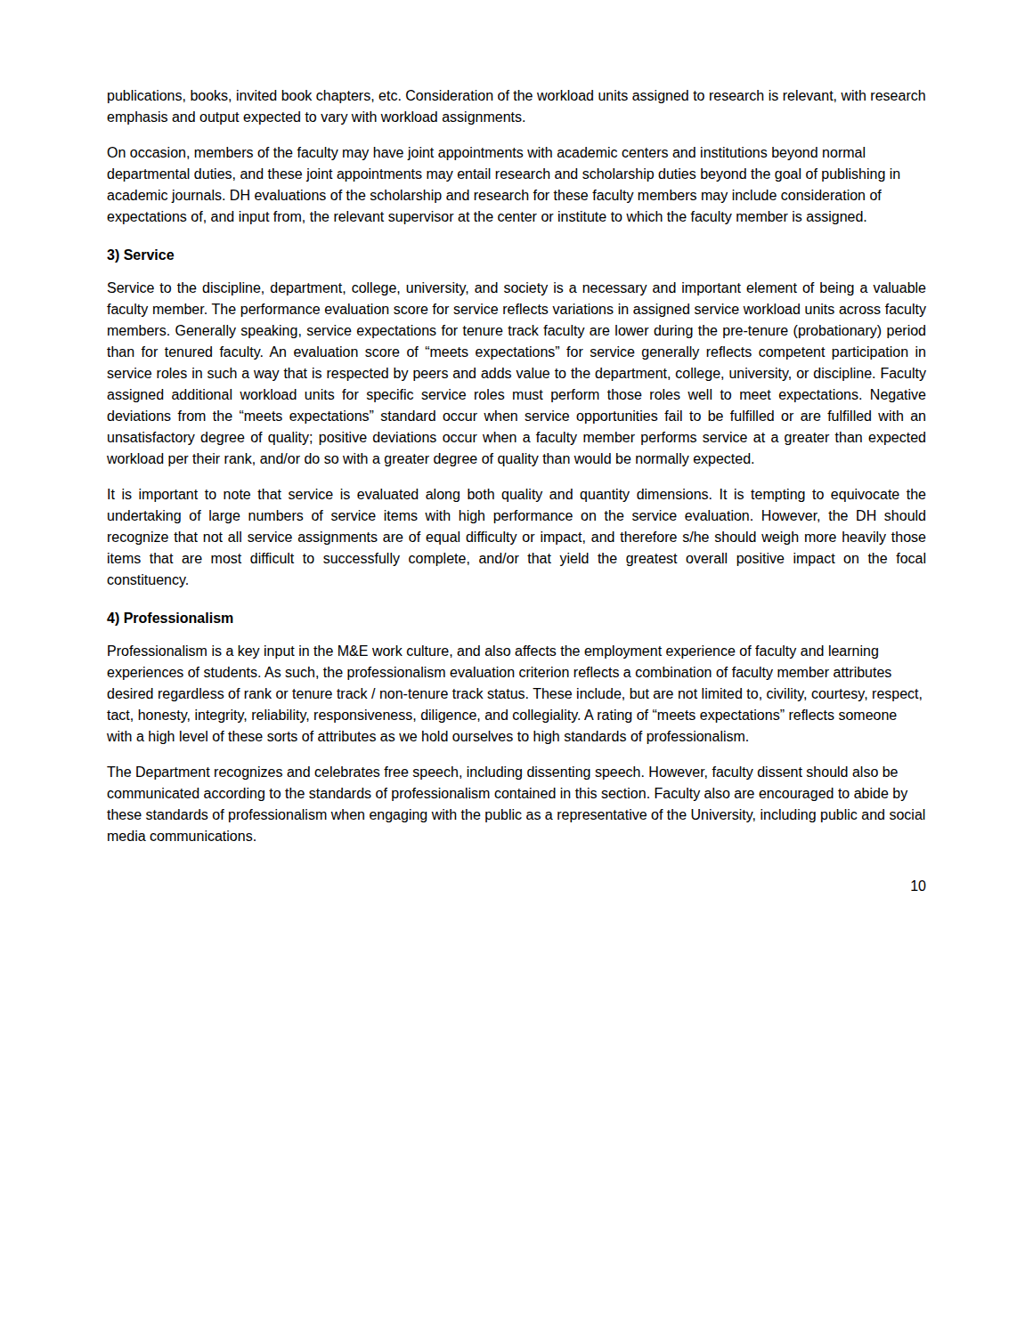publications, books, invited book chapters, etc. Consideration of the workload units assigned to research is relevant, with research emphasis and output expected to vary with workload assignments.
On occasion, members of the faculty may have joint appointments with academic centers and institutions beyond normal departmental duties, and these joint appointments may entail research and scholarship duties beyond the goal of publishing in academic journals. DH evaluations of the scholarship and research for these faculty members may include consideration of expectations of, and input from, the relevant supervisor at the center or institute to which the faculty member is assigned.
3) Service
Service to the discipline, department, college, university, and society is a necessary and important element of being a valuable faculty member. The performance evaluation score for service reflects variations in assigned service workload units across faculty members. Generally speaking, service expectations for tenure track faculty are lower during the pre-tenure (probationary) period than for tenured faculty. An evaluation score of “meets expectations” for service generally reflects competent participation in service roles in such a way that is respected by peers and adds value to the department, college, university, or discipline. Faculty assigned additional workload units for specific service roles must perform those roles well to meet expectations. Negative deviations from the “meets expectations” standard occur when service opportunities fail to be fulfilled or are fulfilled with an unsatisfactory degree of quality; positive deviations occur when a faculty member performs service at a greater than expected workload per their rank, and/or do so with a greater degree of quality than would be normally expected.
It is important to note that service is evaluated along both quality and quantity dimensions. It is tempting to equivocate the undertaking of large numbers of service items with high performance on the service evaluation. However, the DH should recognize that not all service assignments are of equal difficulty or impact, and therefore s/he should weigh more heavily those items that are most difficult to successfully complete, and/or that yield the greatest overall positive impact on the focal constituency.
4) Professionalism
Professionalism is a key input in the M&E work culture, and also affects the employment experience of faculty and learning experiences of students. As such, the professionalism evaluation criterion reflects a combination of faculty member attributes desired regardless of rank or tenure track / non-tenure track status. These include, but are not limited to, civility, courtesy, respect, tact, honesty, integrity, reliability, responsiveness, diligence, and collegiality. A rating of “meets expectations” reflects someone with a high level of these sorts of attributes as we hold ourselves to high standards of professionalism.
The Department recognizes and celebrates free speech, including dissenting speech. However, faculty dissent should also be communicated according to the standards of professionalism contained in this section. Faculty also are encouraged to abide by these standards of professionalism when engaging with the public as a representative of the University, including public and social media communications.
10